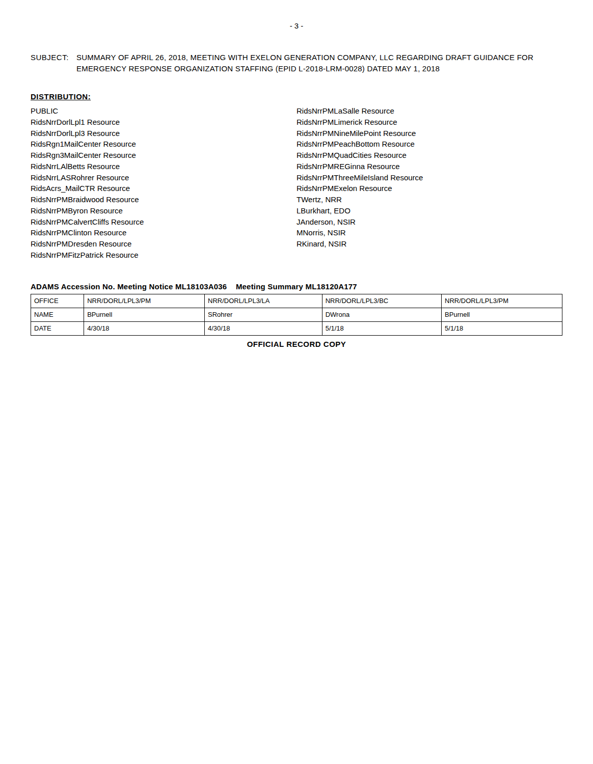- 3 -
SUBJECT:
SUMMARY OF APRIL 26, 2018, MEETING WITH EXELON GENERATION COMPANY, LLC REGARDING DRAFT GUIDANCE FOR EMERGENCY RESPONSE ORGANIZATION STAFFING (EPID L-2018-LRM-0028) DATED MAY 1, 2018
DISTRIBUTION:
PUBLIC
RidsNrrDorlLpl1 Resource
RidsNrrDorlLpl3 Resource
RidsRgn1MailCenter Resource
RidsRgn3MailCenter Resource
RidsNrrLAlBetts Resource
RidsNrrLASRohrer Resource
RidsAcrs_MailCTR Resource
RidsNrrPMBraidwood Resource
RidsNrrPMByron Resource
RidsNrrPMCalvertCliffs Resource
RidsNrrPMClinton Resource
RidsNrrPMDresden Resource
RidsNrrPMFitzPatrick Resource
RidsNrrPMLaSalle Resource
RidsNrrPMLimerick Resource
RidsNrrPMNineMilePoint Resource
RidsNrrPMPeachBottom Resource
RidsNrrPMQuadCities Resource
RidsNrrPMREGinna Resource
RidsNrrPMThreeMileIsland Resource
RidsNrrPMExelon Resource
TWertz, NRR
LBurkhart, EDO
JAnderson, NSIR
MNorris, NSIR
RKinard, NSIR
ADAMS Accession No. Meeting Notice ML18103A036 Meeting Summary ML18120A177
| OFFICE | NRR/DORL/LPL3/PM | NRR/DORL/LPL3/LA | NRR/DORL/LPL3/BC | NRR/DORL/LPL3/PM |
| NAME | BPurnell | SRohrer | DWrona | BPurnell |
| DATE | 4/30/18 | 4/30/18 | 5/1/18 | 5/1/18 |
OFFICIAL RECORD COPY